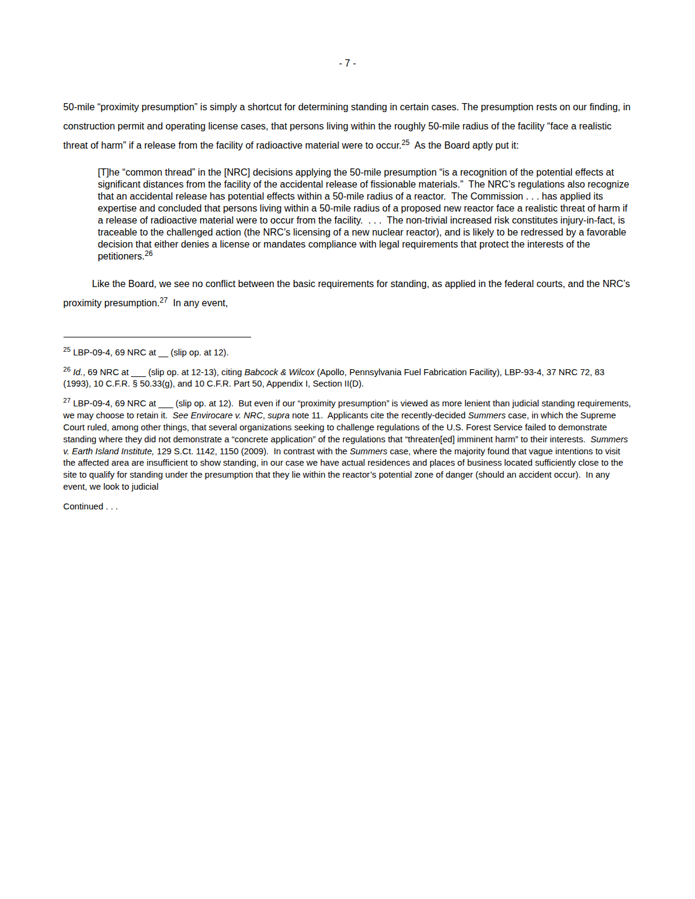- 7 -
50-mile “proximity presumption” is simply a shortcut for determining standing in certain cases. The presumption rests on our finding, in construction permit and operating license cases, that persons living within the roughly 50-mile radius of the facility “face a realistic threat of harm” if a release from the facility of radioactive material were to occur.25 As the Board aptly put it:
[T]he “common thread” in the [NRC] decisions applying the 50-mile presumption “is a recognition of the potential effects at significant distances from the facility of the accidental release of fissionable materials.” The NRC’s regulations also recognize that an accidental release has potential effects within a 50-mile radius of a reactor. The Commission . . . has applied its expertise and concluded that persons living within a 50-mile radius of a proposed new reactor face a realistic threat of harm if a release of radioactive material were to occur from the facility. . . . The non-trivial increased risk constitutes injury-in-fact, is traceable to the challenged action (the NRC’s licensing of a new nuclear reactor), and is likely to be redressed by a favorable decision that either denies a license or mandates compliance with legal requirements that protect the interests of the petitioners.26
Like the Board, we see no conflict between the basic requirements for standing, as applied in the federal courts, and the NRC’s proximity presumption.27 In any event,
25 LBP-09-4, 69 NRC at __ (slip op. at 12).
26 Id., 69 NRC at ___ (slip op. at 12-13), citing Babcock & Wilcox (Apollo, Pennsylvania Fuel Fabrication Facility), LBP-93-4, 37 NRC 72, 83 (1993), 10 C.F.R. § 50.33(g), and 10 C.F.R. Part 50, Appendix I, Section II(D).
27 LBP-09-4, 69 NRC at ___ (slip op. at 12). But even if our “proximity presumption” is viewed as more lenient than judicial standing requirements, we may choose to retain it. See Envirocare v. NRC, supra note 11. Applicants cite the recently-decided Summers case, in which the Supreme Court ruled, among other things, that several organizations seeking to challenge regulations of the U.S. Forest Service failed to demonstrate standing where they did not demonstrate a “concrete application” of the regulations that “threaten[ed] imminent harm” to their interests. Summers v. Earth Island Institute, 129 S.Ct. 1142, 1150 (2009). In contrast with the Summers case, where the majority found that vague intentions to visit the affected area are insufficient to show standing, in our case we have actual residences and places of business located sufficiently close to the site to qualify for standing under the presumption that they lie within the reactor’s potential zone of danger (should an accident occur). In any event, we look to judicial
Continued . . .